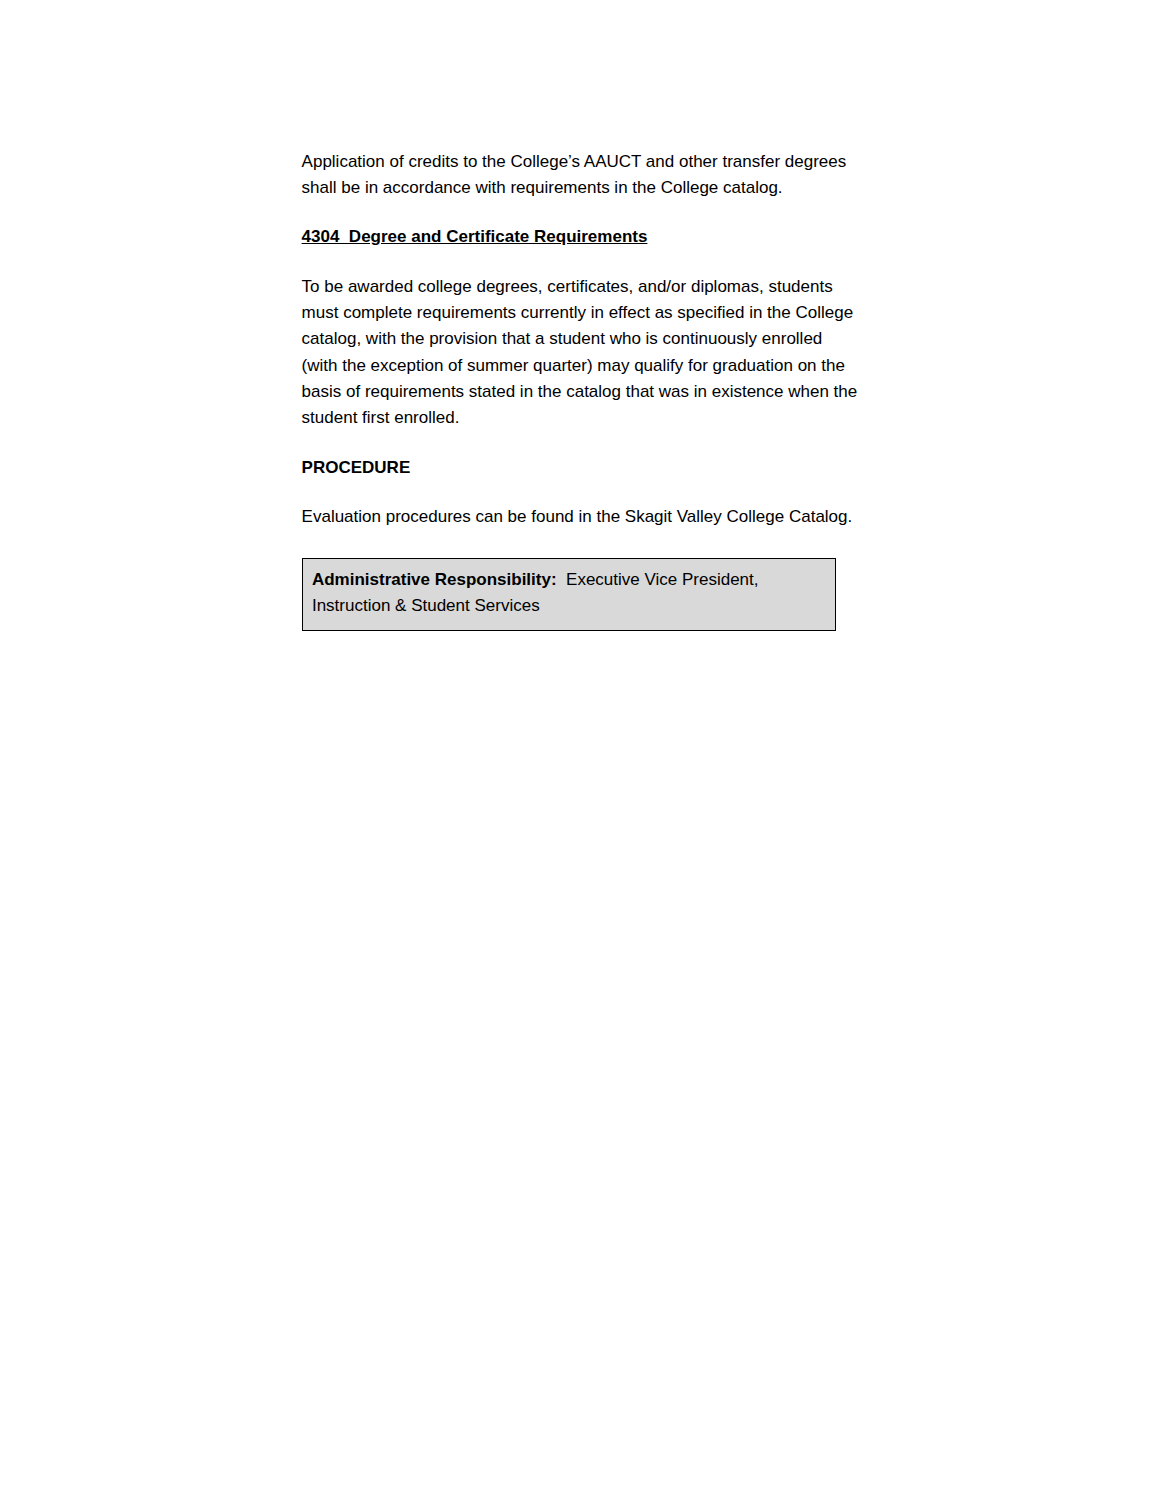Application of credits to the College’s AAUCT and other transfer degrees shall be in accordance with requirements in the College catalog.
4304 Degree and Certificate Requirements
To be awarded college degrees, certificates, and/or diplomas, students must complete requirements currently in effect as specified in the College catalog, with the provision that a student who is continuously enrolled (with the exception of summer quarter) may qualify for graduation on the basis of requirements stated in the catalog that was in existence when the student first enrolled.
PROCEDURE
Evaluation procedures can be found in the Skagit Valley College Catalog.
Administrative Responsibility: Executive Vice President, Instruction & Student Services